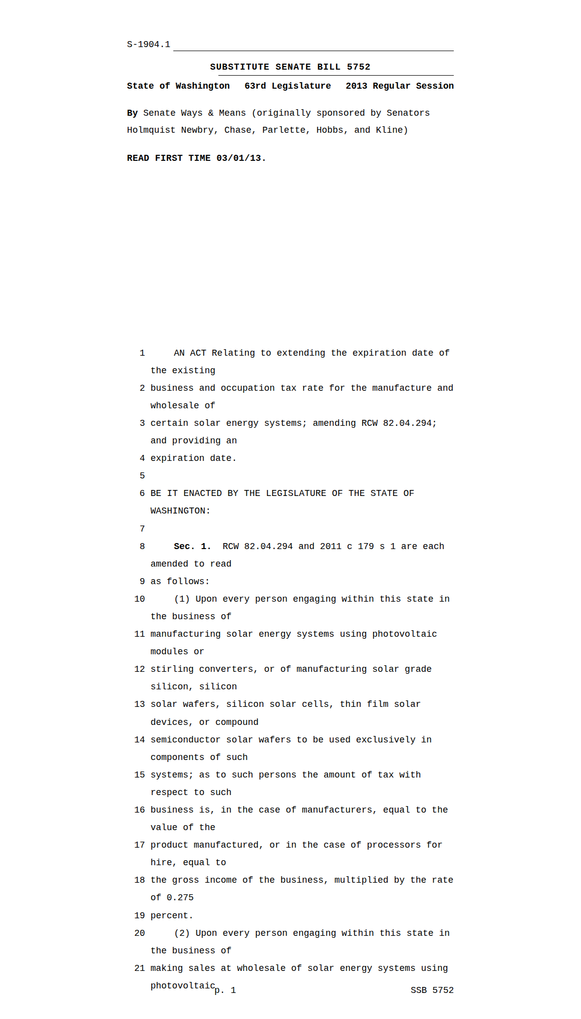S-1904.1
SUBSTITUTE SENATE BILL 5752
State of Washington 63rd Legislature 2013 Regular Session
By Senate Ways & Means (originally sponsored by Senators Holmquist Newbry, Chase, Parlette, Hobbs, and Kline)
READ FIRST TIME 03/01/13.
AN ACT Relating to extending the expiration date of the existing
business and occupation tax rate for the manufacture and wholesale of
certain solar energy systems; amending RCW 82.04.294; and providing an
expiration date.
BE IT ENACTED BY THE LEGISLATURE OF THE STATE OF WASHINGTON:
Sec. 1. RCW 82.04.294 and 2011 c 179 s 1 are each amended to read
as follows:
(1) Upon every person engaging within this state in the business of
manufacturing solar energy systems using photovoltaic modules or
stirling converters, or of manufacturing solar grade silicon, silicon
solar wafers, silicon solar cells, thin film solar devices, or compound
semiconductor solar wafers to be used exclusively in components of such
systems; as to such persons the amount of tax with respect to such
business is, in the case of manufacturers, equal to the value of the
product manufactured, or in the case of processors for hire, equal to
the gross income of the business, multiplied by the rate of 0.275
percent.
(2) Upon every person engaging within this state in the business of
making sales at wholesale of solar energy systems using photovoltaic
p. 1 SSB 5752